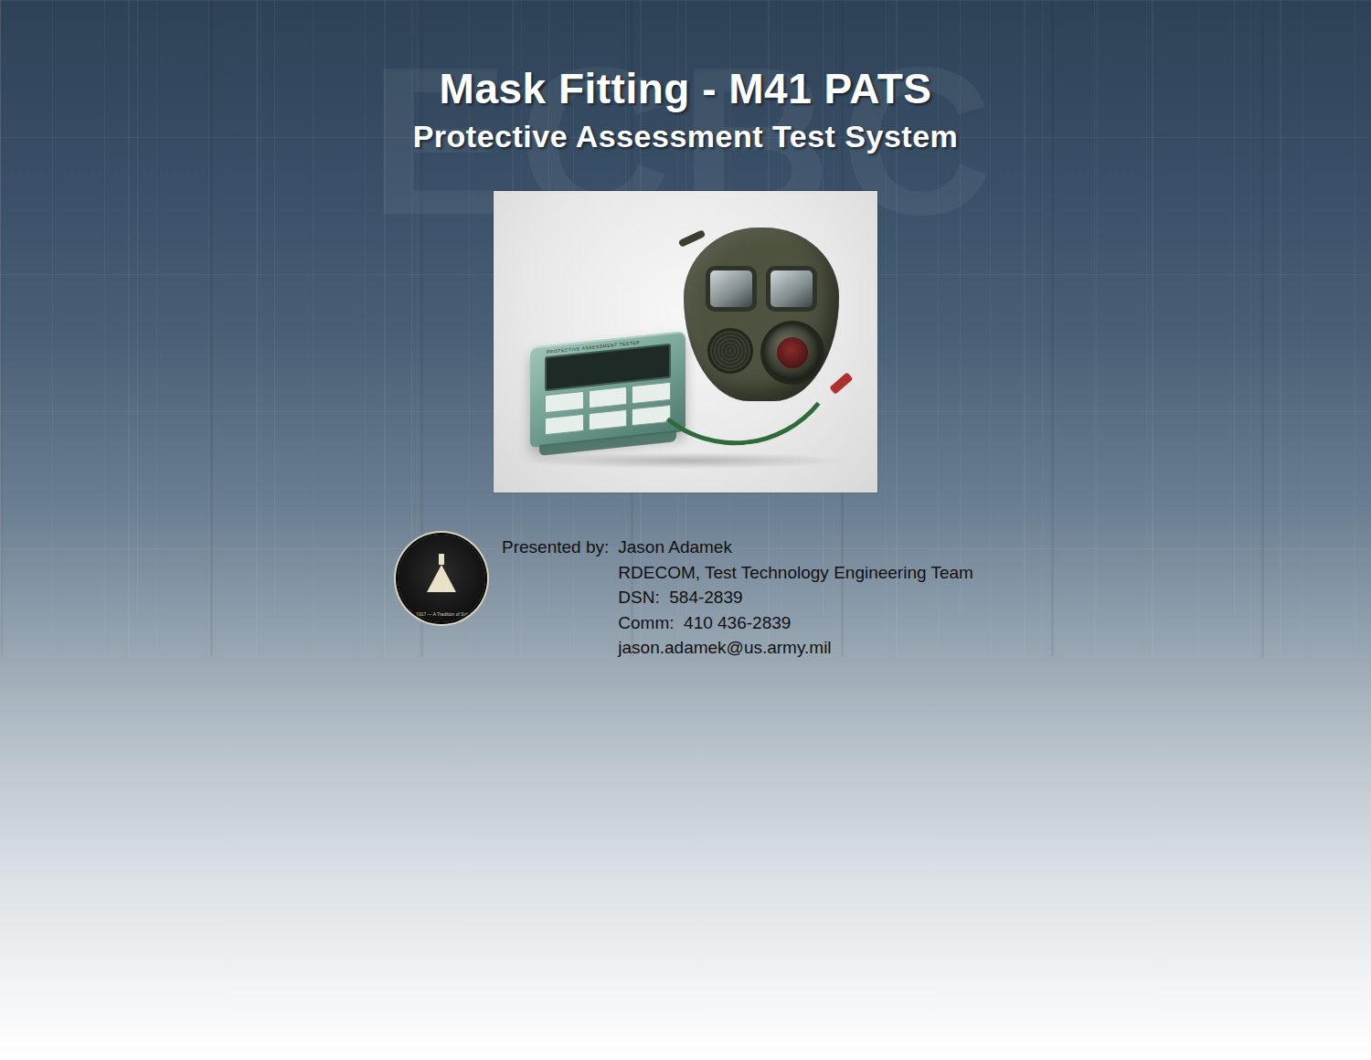ECBC
Mask Fitting - M41 PATS
Protective Assessment Test System
PROTECTIVE ASSESSMENT TESTER
Since 1917 — A Tradition of Solutions
Presented by: Jason Adamek
Presented by: RDECOM, Test Technology Engineering Team
Presented by: DSN: 584-2839
Presented by: Comm: 410 436-2839
Presented by: jason.adamek@us.army.mil